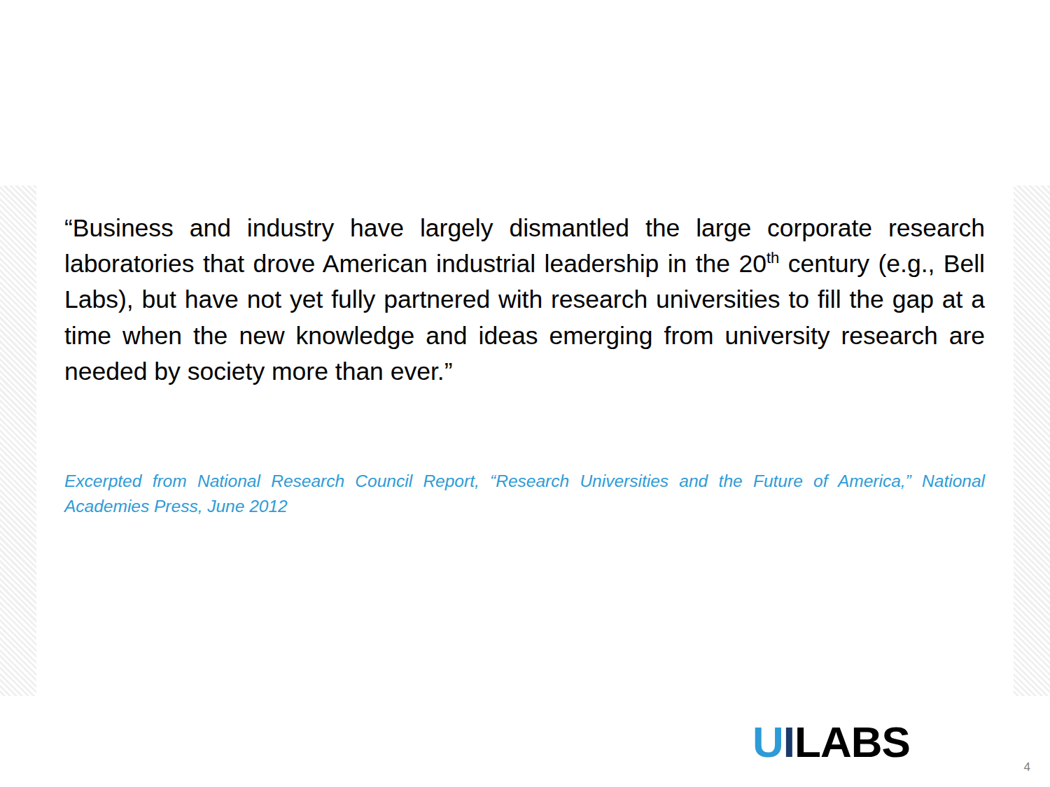“Business and industry have largely dismantled the large corporate research laboratories that drove American industrial leadership in the 20th century (e.g., Bell Labs), but have not yet fully partnered with research universities to fill the gap at a time when the new knowledge and ideas emerging from university research are needed by society more than ever.”
Excerpted from National Research Council Report, “Research Universities and the Future of America,” National Academies Press, June 2012
UILABS
4